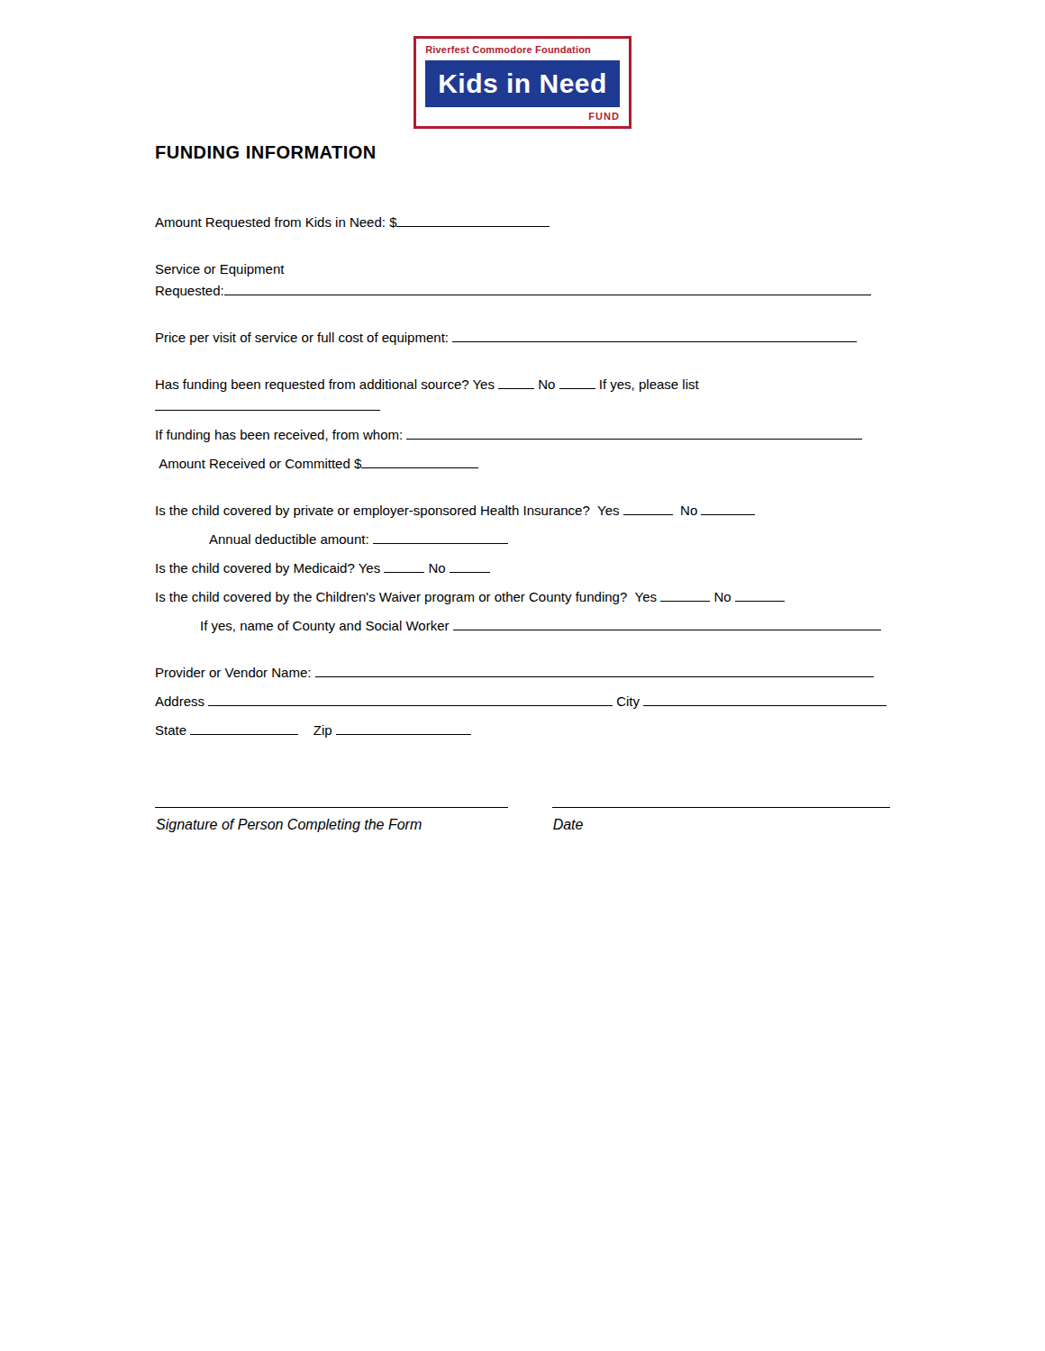Riverfest Commodore Foundation
Kids in Need
FUND
FUNDING INFORMATION
Amount Requested from Kids in Need: $
Service or Equipment
Requested:
Price per visit of service or full cost of equipment:
Has funding been requested from additional source? Yes No If yes, please list
If funding has been received, from whom:
Amount Received or Committed $
Is the child covered by private or employer-sponsored Health Insurance? Yes No
Annual deductible amount:
Is the child covered by Medicaid? Yes No
Is the child covered by the Children's Waiver program or other County funding? Yes No
If yes, name of County and Social Worker
Provider or Vendor Name:
Address City
State Zip
| Signature of Person Completing the Form | | Date |